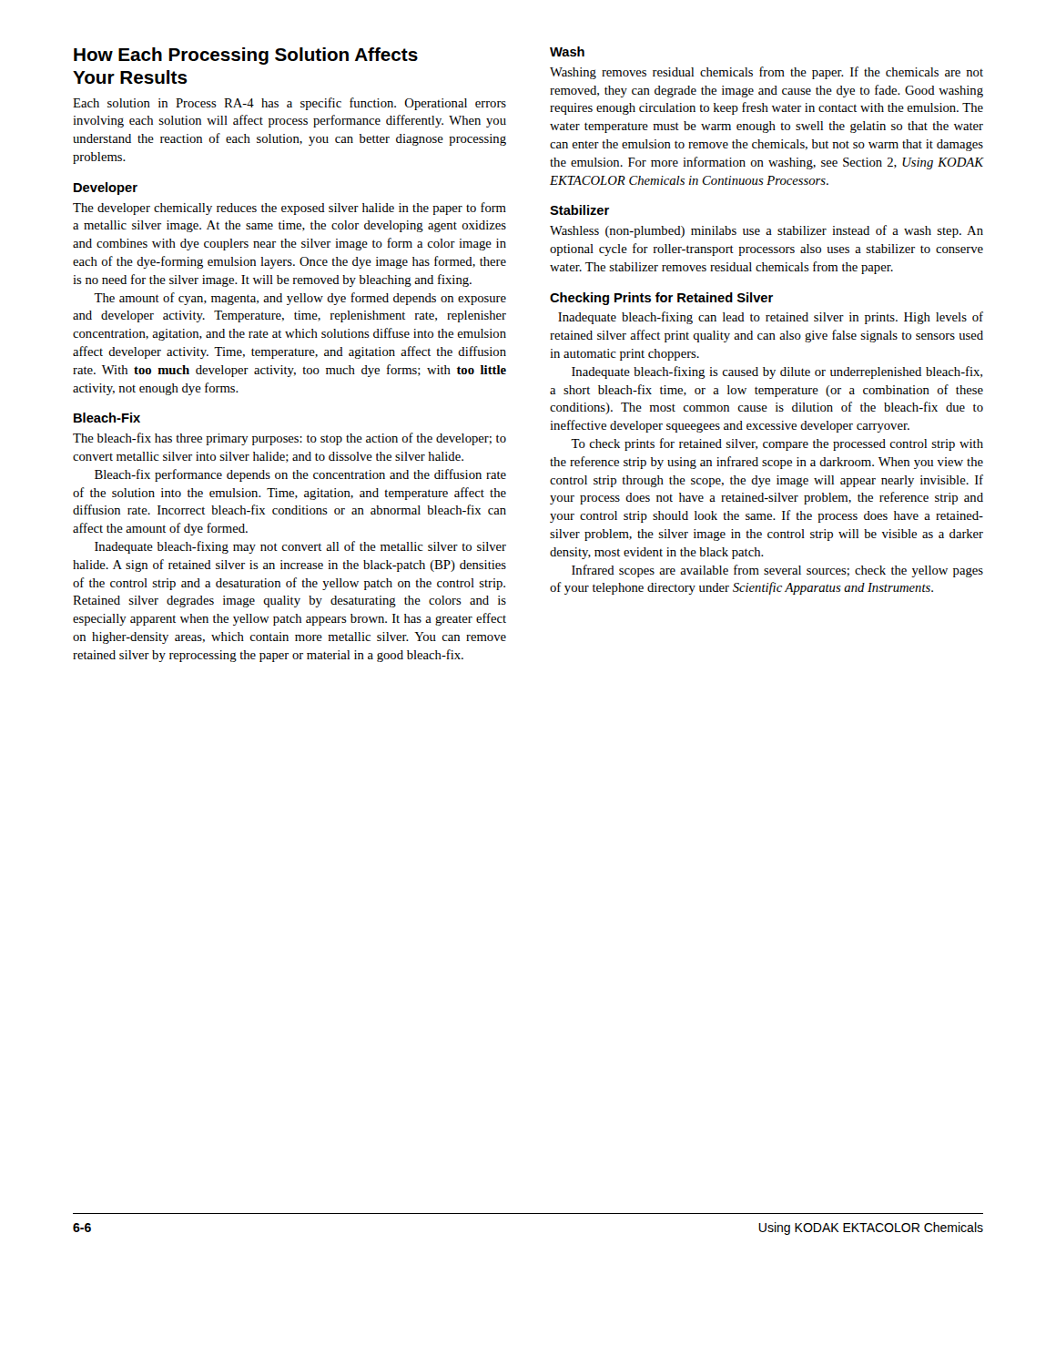How Each Processing Solution Affects
Your Results
Each solution in Process RA-4 has a specific function. Operational errors involving each solution will affect process performance differently. When you understand the reaction of each solution, you can better diagnose processing problems.
Developer
The developer chemically reduces the exposed silver halide in the paper to form a metallic silver image. At the same time, the color developing agent oxidizes and combines with dye couplers near the silver image to form a color image in each of the dye-forming emulsion layers. Once the dye image has formed, there is no need for the silver image. It will be removed by bleaching and fixing.
The amount of cyan, magenta, and yellow dye formed depends on exposure and developer activity. Temperature, time, replenishment rate, replenisher concentration, agitation, and the rate at which solutions diffuse into the emulsion affect developer activity. Time, temperature, and agitation affect the diffusion rate. With too much developer activity, too much dye forms; with too little activity, not enough dye forms.
Bleach-Fix
The bleach-fix has three primary purposes: to stop the action of the developer; to convert metallic silver into silver halide; and to dissolve the silver halide.
Bleach-fix performance depends on the concentration and the diffusion rate of the solution into the emulsion. Time, agitation, and temperature affect the diffusion rate. Incorrect bleach-fix conditions or an abnormal bleach-fix can affect the amount of dye formed.
Inadequate bleach-fixing may not convert all of the metallic silver to silver halide. A sign of retained silver is an increase in the black-patch (BP) densities of the control strip and a desaturation of the yellow patch on the control strip. Retained silver degrades image quality by desaturating the colors and is especially apparent when the yellow patch appears brown. It has a greater effect on higher-density areas, which contain more metallic silver. You can remove retained silver by reprocessing the paper or material in a good bleach-fix.
Wash
Washing removes residual chemicals from the paper. If the chemicals are not removed, they can degrade the image and cause the dye to fade. Good washing requires enough circulation to keep fresh water in contact with the emulsion. The water temperature must be warm enough to swell the gelatin so that the water can enter the emulsion to remove the chemicals, but not so warm that it damages the emulsion. For more information on washing, see Section 2, Using KODAK EKTACOLOR Chemicals in Continuous Processors.
Stabilizer
Washless (non-plumbed) minilabs use a stabilizer instead of a wash step. An optional cycle for roller-transport processors also uses a stabilizer to conserve water. The stabilizer removes residual chemicals from the paper.
Checking Prints for Retained Silver
Inadequate bleach-fixing can lead to retained silver in prints. High levels of retained silver affect print quality and can also give false signals to sensors used in automatic print choppers.
Inadequate bleach-fixing is caused by dilute or underreplenished bleach-fix, a short bleach-fix time, or a low temperature (or a combination of these conditions). The most common cause is dilution of the bleach-fix due to ineffective developer squeegees and excessive developer carryover.
To check prints for retained silver, compare the processed control strip with the reference strip by using an infrared scope in a darkroom. When you view the control strip through the scope, the dye image will appear nearly invisible. If your process does not have a retained-silver problem, the reference strip and your control strip should look the same. If the process does have a retained-silver problem, the silver image in the control strip will be visible as a darker density, most evident in the black patch.
Infrared scopes are available from several sources; check the yellow pages of your telephone directory under Scientific Apparatus and Instruments.
6-6 Using KODAK EKTACOLOR Chemicals